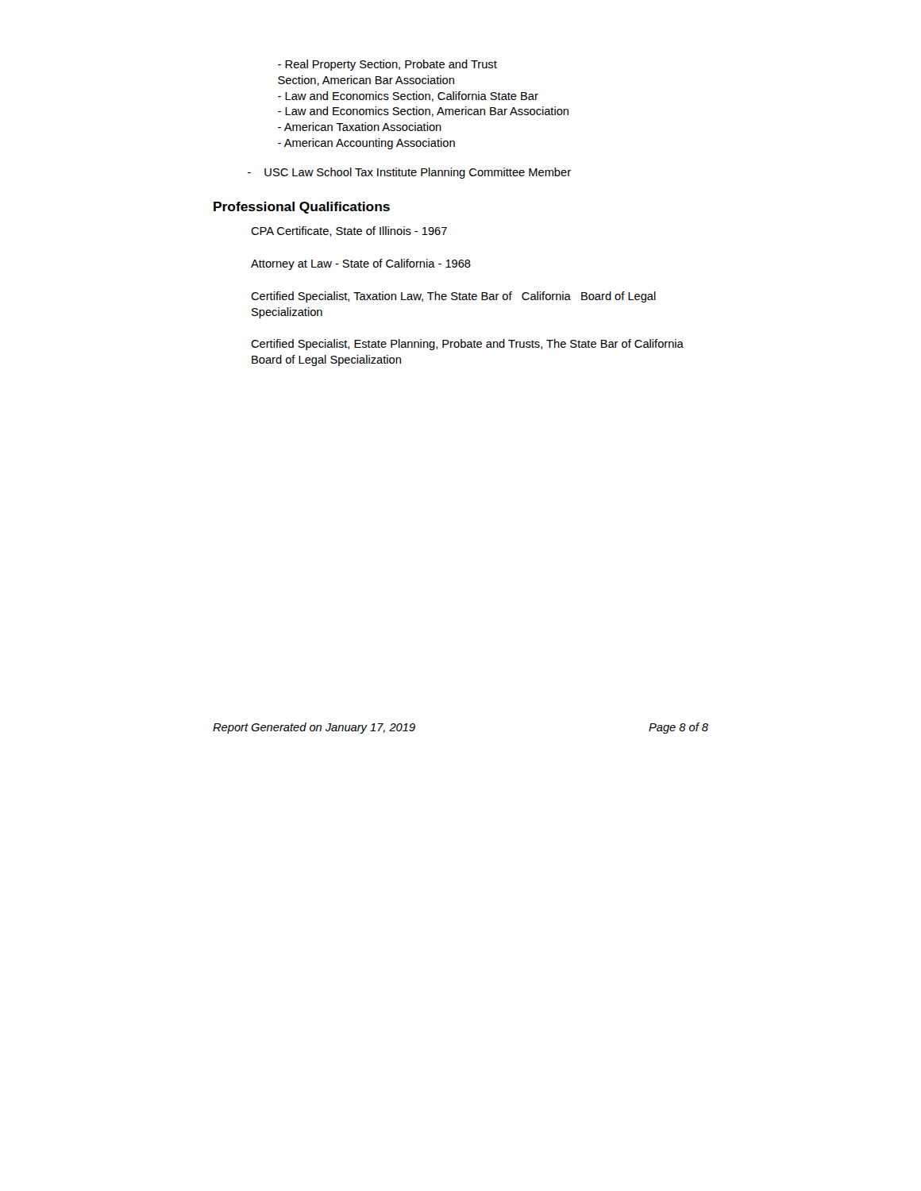- Real Property Section, Probate and Trust
Section, American Bar Association
- Law and Economics Section, California State Bar
- Law and Economics Section, American Bar Association
- American Taxation Association
- American Accounting Association
- USC Law School Tax Institute Planning Committee Member
Professional Qualifications
CPA Certificate, State of Illinois - 1967
Attorney at Law - State of California - 1968
Certified Specialist, Taxation Law, The State Bar of California Board of Legal Specialization
Certified Specialist, Estate Planning, Probate and Trusts, The State Bar of California Board of Legal Specialization
Report Generated on January 17, 2019 Page 8 of 8